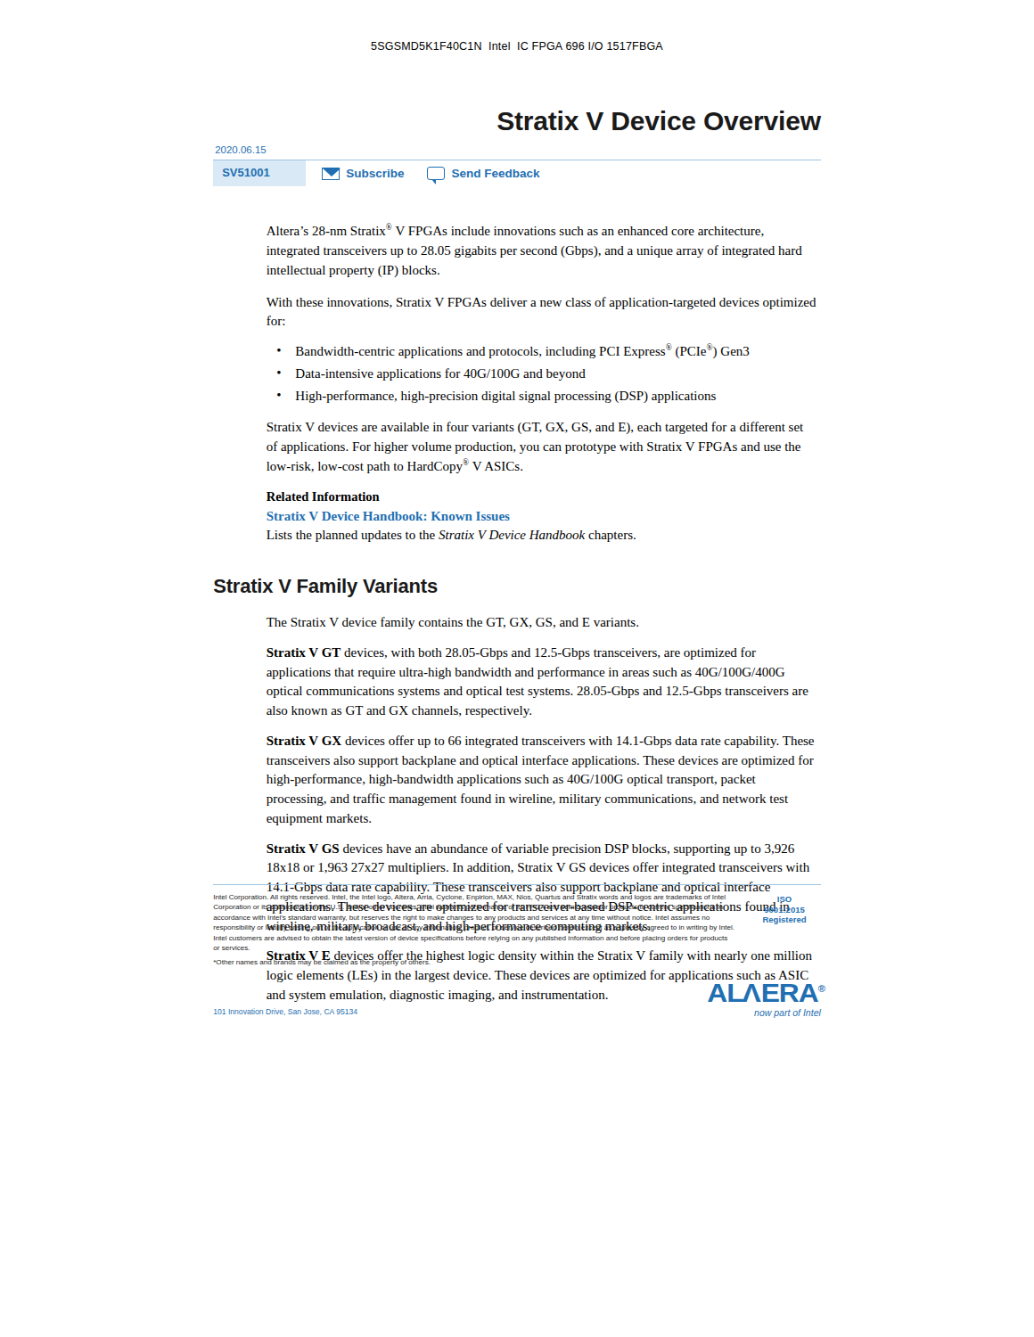5SGSMD5K1F40C1N Intel IC FPGA 696 I/O 1517FBGA
Stratix V Device Overview
2020.06.15
SV51001
Subscribe Send Feedback
Altera’s 28-nm Stratix® V FPGAs include innovations such as an enhanced core architecture, integrated transceivers up to 28.05 gigabits per second (Gbps), and a unique array of integrated hard intellectual property (IP) blocks.
With these innovations, Stratix V FPGAs deliver a new class of application-targeted devices optimized for:
Bandwidth-centric applications and protocols, including PCI Express® (PCIe®) Gen3
Data-intensive applications for 40G/100G and beyond
High-performance, high-precision digital signal processing (DSP) applications
Stratix V devices are available in four variants (GT, GX, GS, and E), each targeted for a different set of applications. For higher volume production, you can prototype with Stratix V FPGAs and use the low-risk, low-cost path to HardCopy® V ASICs.
Related Information
Stratix V Device Handbook: Known Issues
Lists the planned updates to the Stratix V Device Handbook chapters.
Stratix V Family Variants
The Stratix V device family contains the GT, GX, GS, and E variants.
Stratix V GT devices, with both 28.05-Gbps and 12.5-Gbps transceivers, are optimized for applications that require ultra-high bandwidth and performance in areas such as 40G/100G/400G optical communications systems and optical test systems. 28.05-Gbps and 12.5-Gbps transceivers are also known as GT and GX channels, respectively.
Stratix V GX devices offer up to 66 integrated transceivers with 14.1-Gbps data rate capability. These transceivers also support backplane and optical interface applications. These devices are optimized for high-performance, high-bandwidth applications such as 40G/100G optical transport, packet processing, and traffic management found in wireline, military communications, and network test equipment markets.
Stratix V GS devices have an abundance of variable precision DSP blocks, supporting up to 3,926 18x18 or 1,963 27x27 multipliers. In addition, Stratix V GS devices offer integrated transceivers with 14.1-Gbps data rate capability. These transceivers also support backplane and optical interface applications. These devices are optimized for transceiver-based DSP-centric applications found in wireline, military, broadcast, and high-performance computing markets.
Stratix V E devices offer the highest logic density within the Stratix V family with nearly one million logic elements (LEs) in the largest device. These devices are optimized for applications such as ASIC and system emulation, diagnostic imaging, and instrumentation.
Intel Corporation. All rights reserved. Intel, the Intel logo, Altera, Arria, Cyclone, Enpirion, MAX, Nios, Quartus and Stratix words and logos are trademarks of Intel Corporation or its subsidiaries in the U.S. and/or other countries. Intel warrants performance of its FPGA and semiconductor products to current specifications in accordance with Intel's standard warranty, but reserves the right to make changes to any products and services at any time without notice. Intel assumes no responsibility or liability arising out of the application or use of any information, product, or service described herein except as expressly agreed to in writing by Intel. Intel customers are advised to obtain the latest version of device specifications before relying on any published information and before placing orders for products or services.
*Other names and brands may be claimed as the property of others.
ISO
9001:2015
Registered
101 Innovation Drive, San Jose, CA 95134
ALVERA®
now part of Intel